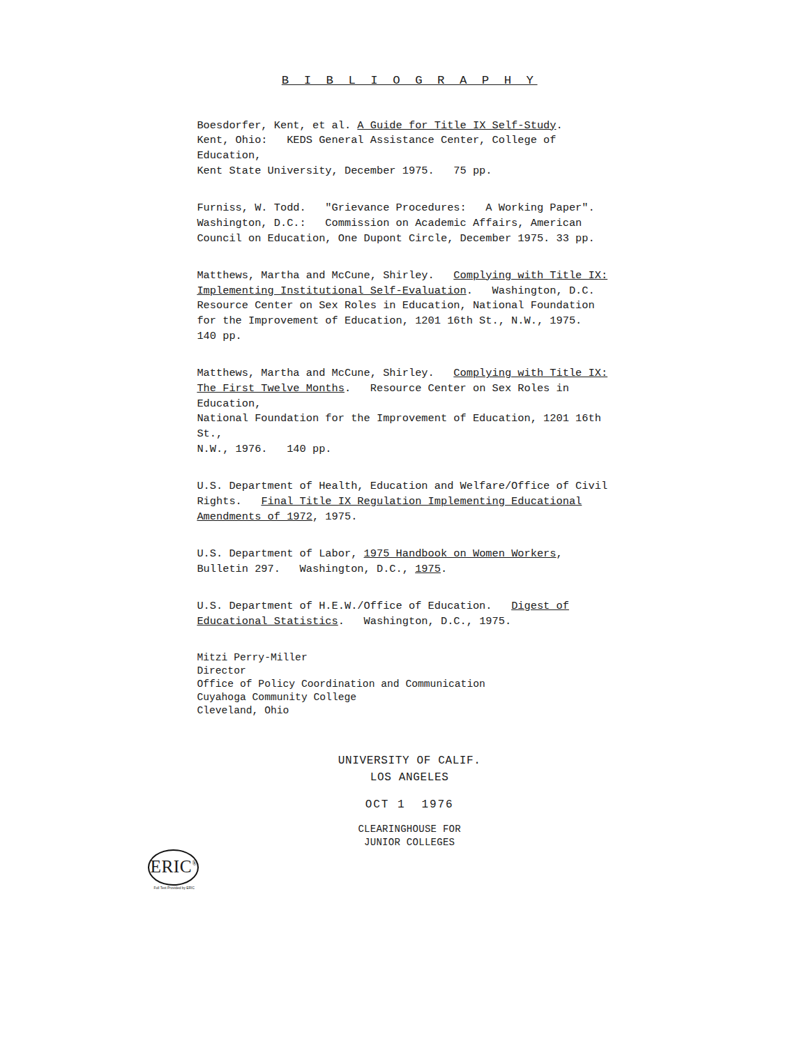B I B L I O G R A P H Y
Boesdorfer, Kent, et al. A Guide for Title IX Self-Study.
Kent, Ohio: KEDS General Assistance Center, College of Education,
Kent State University, December 1975. 75 pp.
Furniss, W. Todd. "Grievance Procedures: A Working Paper".
Washington, D.C.: Commission on Academic Affairs, American
Council on Education, One Dupont Circle, December 1975. 33 pp.
Matthews, Martha and McCune, Shirley. Complying with Title IX:
Implementing Institutional Self-Evaluation. Washington, D.C.
Resource Center on Sex Roles in Education, National Foundation
for the Improvement of Education, 1201 16th St., N.W., 1975.
140 pp.
Matthews, Martha and McCune, Shirley. Complying with Title IX:
The First Twelve Months. Resource Center on Sex Roles in Education,
National Foundation for the Improvement of Education, 1201 16th St.,
N.W., 1976. 140 pp.
U.S. Department of Health, Education and Welfare/Office of Civil
Rights. Final Title IX Regulation Implementing Educational
Amendments of 1972, 1975.
U.S. Department of Labor, 1975 Handbook on Women Workers,
Bulletin 297. Washington, D.C., 1975.
U.S. Department of H.E.W./Office of Education. Digest of
Educational Statistics. Washington, D.C., 1975.
Mitzi Perry-Miller
Director
Office of Policy Coordination and Communication
Cuyahoga Community College
Cleveland, Ohio
UNIVERSITY OF CALIF.
LOS ANGELES
OCT 1 1976
CLEARINGHOUSE FOR
JUNIOR COLLEGES
ERIC®
Full Text Provided by ERIC